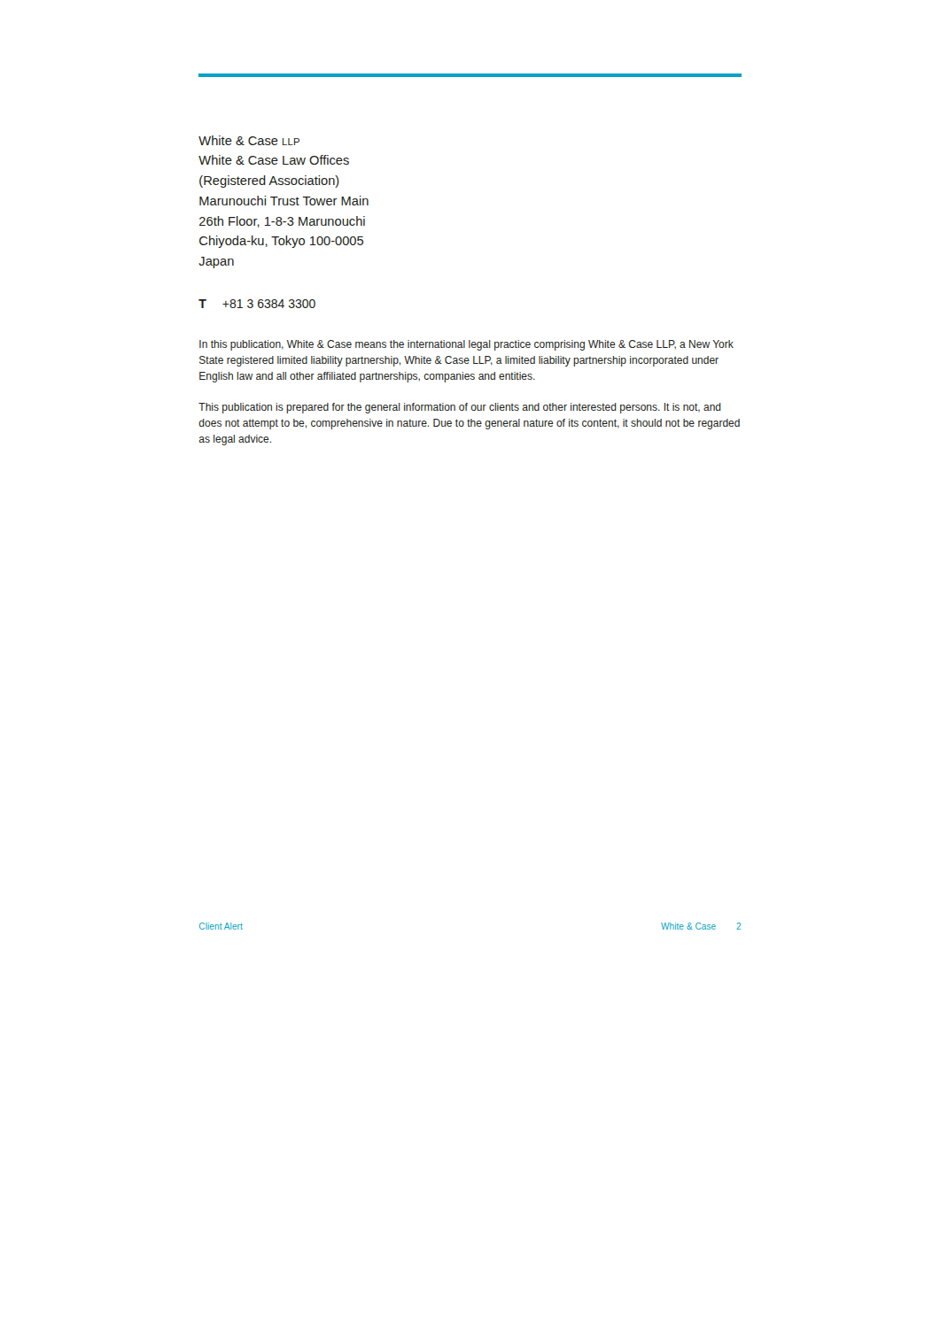White & Case LLP
White & Case Law Offices
(Registered Association)
Marunouchi Trust Tower Main
26th Floor, 1-8-3 Marunouchi
Chiyoda-ku, Tokyo 100-0005
Japan
T+81 3 6384 3300
In this publication, White & Case means the international legal practice comprising White & Case LLP, a New York State registered limited liability partnership, White & Case LLP, a limited liability partnership incorporated under English law and all other affiliated partnerships, companies and entities.
This publication is prepared for the general information of our clients and other interested persons. It is not, and does not attempt to be, comprehensive in nature. Due to the general nature of its content, it should not be regarded as legal advice.
Client Alert
White & Case2